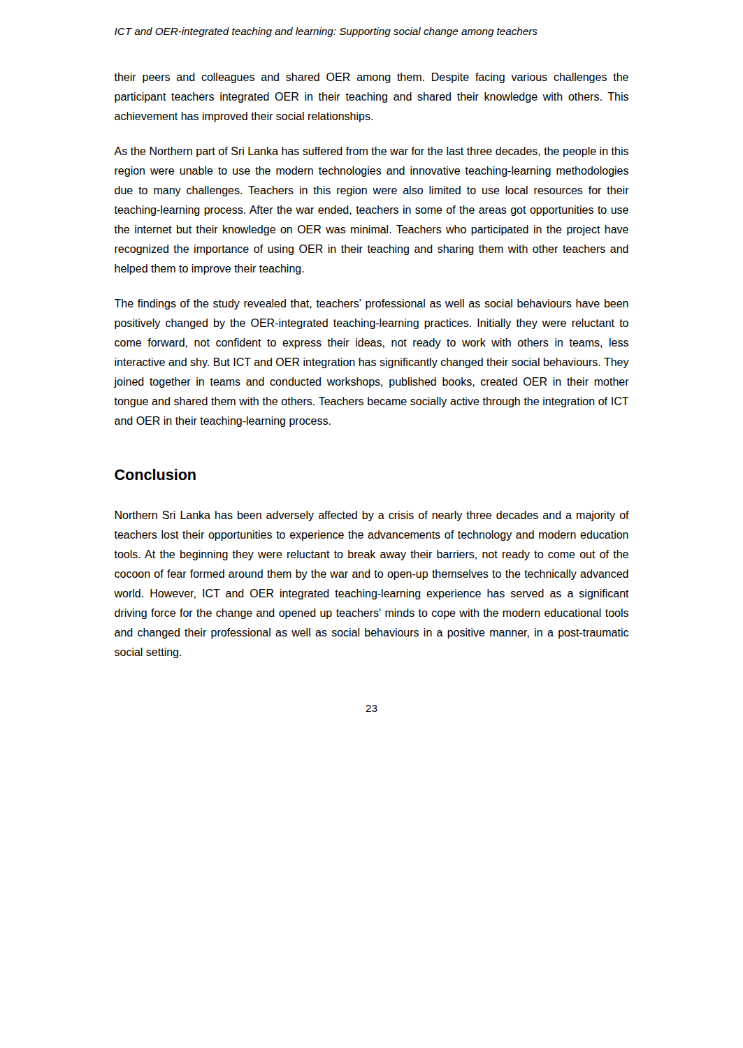ICT and OER-integrated teaching and learning: Supporting social change among teachers
their peers and colleagues and shared OER among them. Despite facing various challenges the participant teachers integrated OER in their teaching and shared their knowledge with others. This achievement has improved their social relationships.
As the Northern part of Sri Lanka has suffered from the war for the last three decades, the people in this region were unable to use the modern technologies and innovative teaching-learning methodologies due to many challenges. Teachers in this region were also limited to use local resources for their teaching-learning process. After the war ended, teachers in some of the areas got opportunities to use the internet but their knowledge on OER was minimal. Teachers who participated in the project have recognized the importance of using OER in their teaching and sharing them with other teachers and helped them to improve their teaching.
The findings of the study revealed that, teachers' professional as well as social behaviours have been positively changed by the OER-integrated teaching-learning practices. Initially they were reluctant to come forward, not confident to express their ideas, not ready to work with others in teams, less interactive and shy. But ICT and OER integration has significantly changed their social behaviours. They joined together in teams and conducted workshops, published books, created OER in their mother tongue and shared them with the others. Teachers became socially active through the integration of ICT and OER in their teaching-learning process.
Conclusion
Northern Sri Lanka has been adversely affected by a crisis of nearly three decades and a majority of teachers lost their opportunities to experience the advancements of technology and modern education tools. At the beginning they were reluctant to break away their barriers, not ready to come out of the cocoon of fear formed around them by the war and to open-up themselves to the technically advanced world. However, ICT and OER integrated teaching-learning experience has served as a significant driving force for the change and opened up teachers' minds to cope with the modern educational tools and changed their professional as well as social behaviours in a positive manner, in a post-traumatic social setting.
23